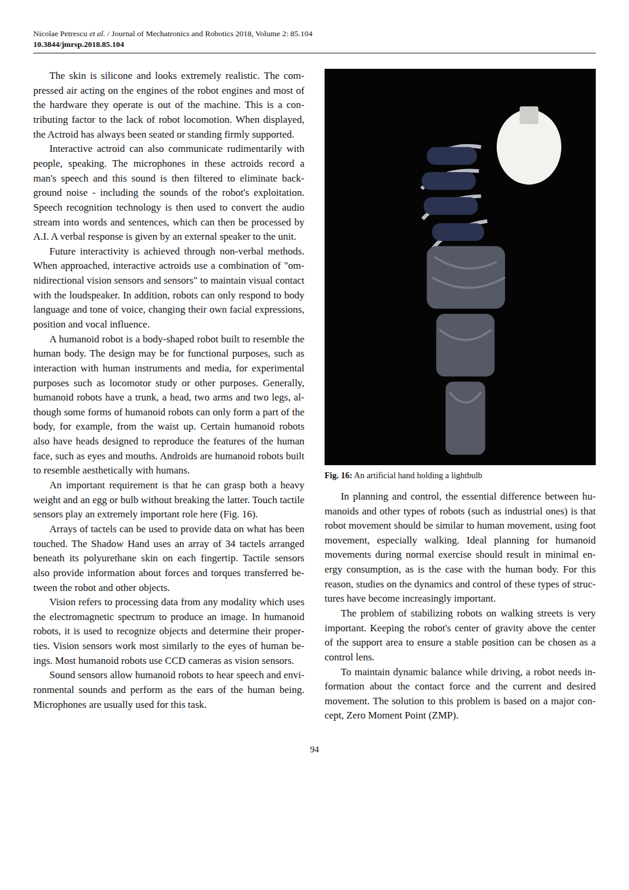Nicolae Petrescu et al. / Journal of Mechatronics and Robotics 2018, Volume 2: 85.104
10.3844/jmrsp.2018.85.104
The skin is silicone and looks extremely realistic. The compressed air acting on the engines of the robot engines and most of the hardware they operate is out of the machine. This is a contributing factor to the lack of robot locomotion. When displayed, the Actroid has always been seated or standing firmly supported.
Interactive actroid can also communicate rudimentarily with people, speaking. The microphones in these actroids record a man's speech and this sound is then filtered to eliminate background noise - including the sounds of the robot's exploitation. Speech recognition technology is then used to convert the audio stream into words and sentences, which can then be processed by A.I. A verbal response is given by an external speaker to the unit.
Future interactivity is achieved through non-verbal methods. When approached, interactive actroids use a combination of "omnidirectional vision sensors and sensors" to maintain visual contact with the loudspeaker. In addition, robots can only respond to body language and tone of voice, changing their own facial expressions, position and vocal influence.
A humanoid robot is a body-shaped robot built to resemble the human body. The design may be for functional purposes, such as interaction with human instruments and media, for experimental purposes such as locomotor study or other purposes. Generally, humanoid robots have a trunk, a head, two arms and two legs, although some forms of humanoid robots can only form a part of the body, for example, from the waist up. Certain humanoid robots also have heads designed to reproduce the features of the human face, such as eyes and mouths. Androids are humanoid robots built to resemble aesthetically with humans.
An important requirement is that he can grasp both a heavy weight and an egg or bulb without breaking the latter. Touch tactile sensors play an extremely important role here (Fig. 16).
Arrays of tactels can be used to provide data on what has been touched. The Shadow Hand uses an array of 34 tactels arranged beneath its polyurethane skin on each fingertip. Tactile sensors also provide information about forces and torques transferred between the robot and other objects.
Vision refers to processing data from any modality which uses the electromagnetic spectrum to produce an image. In humanoid robots, it is used to recognize objects and determine their properties. Vision sensors work most similarly to the eyes of human beings. Most humanoid robots use CCD cameras as vision sensors.
Sound sensors allow humanoid robots to hear speech and environmental sounds and perform as the ears of the human being. Microphones are usually used for this task.
Fig. 16: An artificial hand holding a lightbulb
In planning and control, the essential difference between humanoids and other types of robots (such as industrial ones) is that robot movement should be similar to human movement, using foot movement, especially walking. Ideal planning for humanoid movements during normal exercise should result in minimal energy consumption, as is the case with the human body. For this reason, studies on the dynamics and control of these types of structures have become increasingly important.
The problem of stabilizing robots on walking streets is very important. Keeping the robot's center of gravity above the center of the support area to ensure a stable position can be chosen as a control lens.
To maintain dynamic balance while driving, a robot needs information about the contact force and the current and desired movement. The solution to this problem is based on a major concept, Zero Moment Point (ZMP).
94